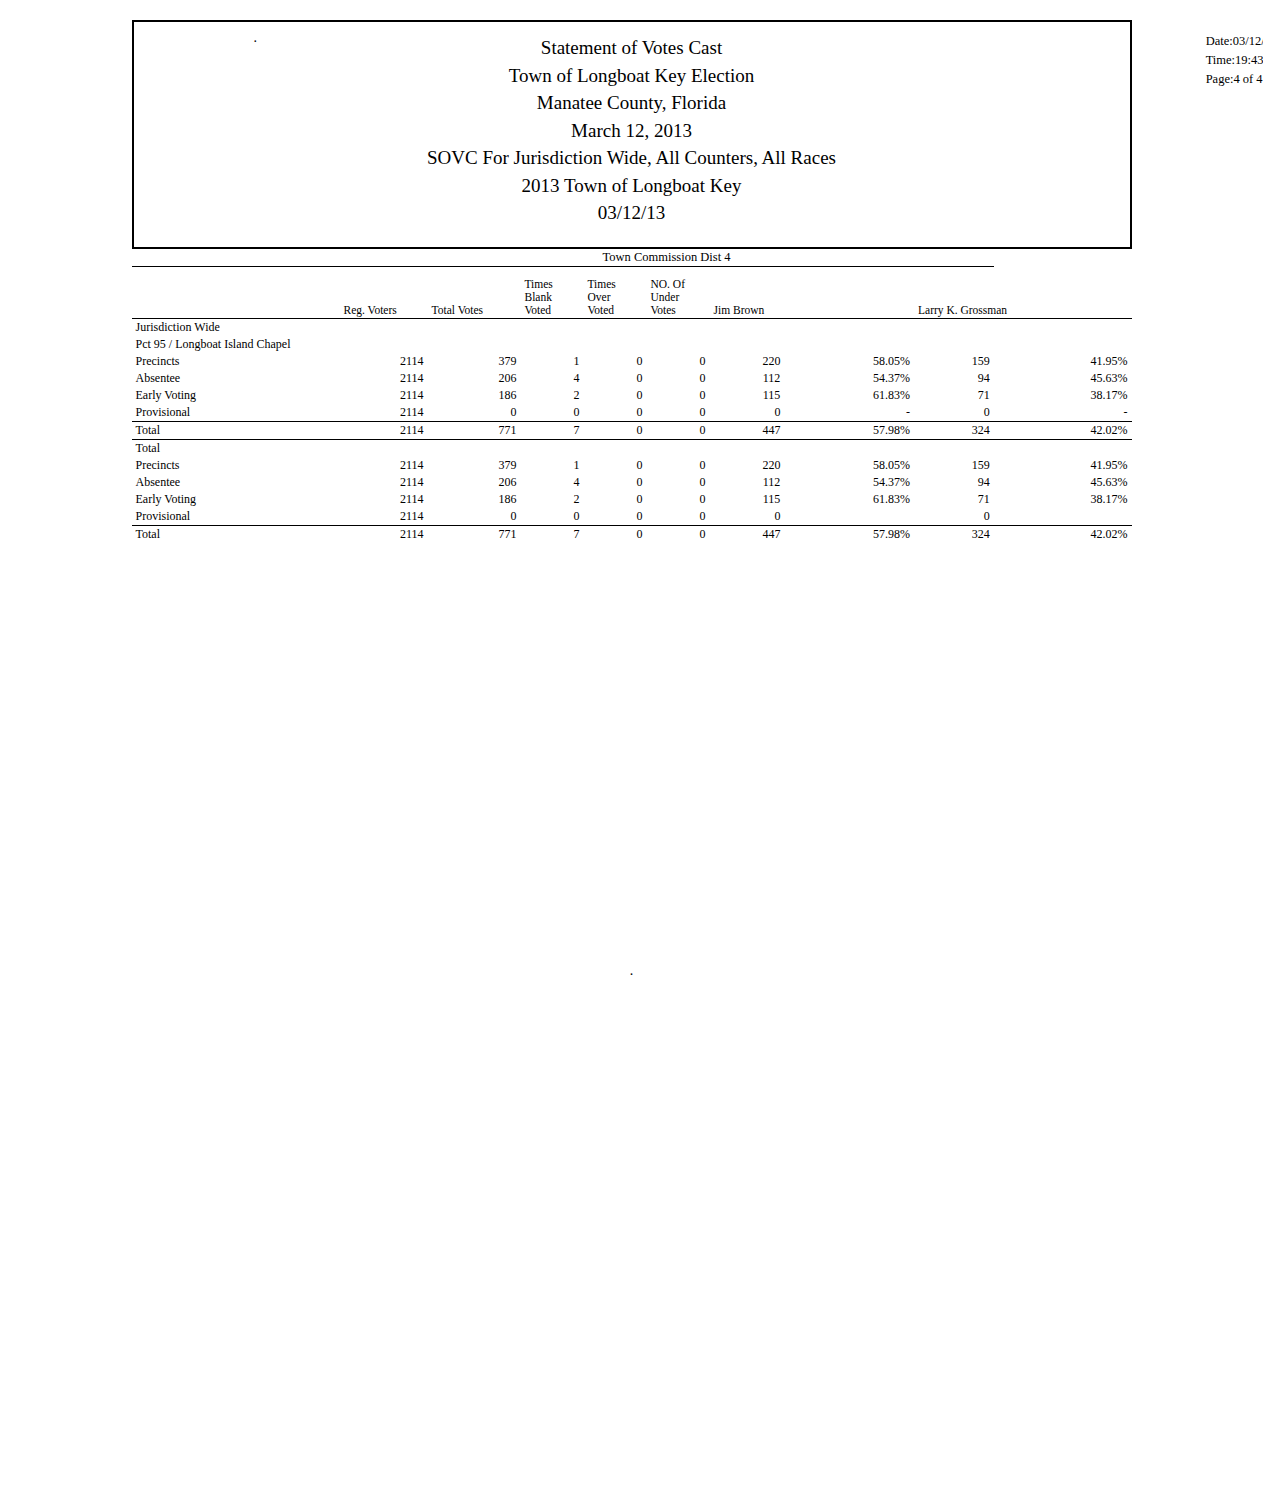.
Date:03/12/13
Time:19:43:01
Page:4 of 4
Statement of Votes Cast
Town of Longboat Key Election
Manatee County, Florida
March 12, 2013
SOVC For Jurisdiction Wide, All Counters, All Races
2013 Town of Longboat Key
03/12/13
| | Town Commission Dist 4 |
| | Reg. Voters | Total Votes | Times Blank Voted | Times Over Voted | NO. Of Under Votes | Jim Brown | Larry K. Grossman |
| Jurisdiction Wide | |
| Pct 95 / Longboat Island Chapel | |
| Precincts | 2114 | 379 | 1 | 0 | 0 | 220 | 58.05% | 159 | 41.95% |
| Absentee | 2114 | 206 | 4 | 0 | 0 | 112 | 54.37% | 94 | 45.63% |
| Early Voting | 2114 | 186 | 2 | 0 | 0 | 115 | 61.83% | 71 | 38.17% |
| Provisional | 2114 | 0 | 0 | 0 | 0 | 0 | - | 0 | - |
| Total | 2114 | 771 | 7 | 0 | 0 | 447 | 57.98% | 324 | 42.02% |
| Total | |
| Precincts | 2114 | 379 | 1 | 0 | 0 | 220 | 58.05% | 159 | 41.95% |
| Absentee | 2114 | 206 | 4 | 0 | 0 | 112 | 54.37% | 94 | 45.63% |
| Early Voting | 2114 | 186 | 2 | 0 | 0 | 115 | 61.83% | 71 | 38.17% |
| Provisional | 2114 | 0 | 0 | 0 | 0 | 0 | | 0 | |
| Total | 2114 | 771 | 7 | 0 | 0 | 447 | 57.98% | 324 | 42.02% |
.